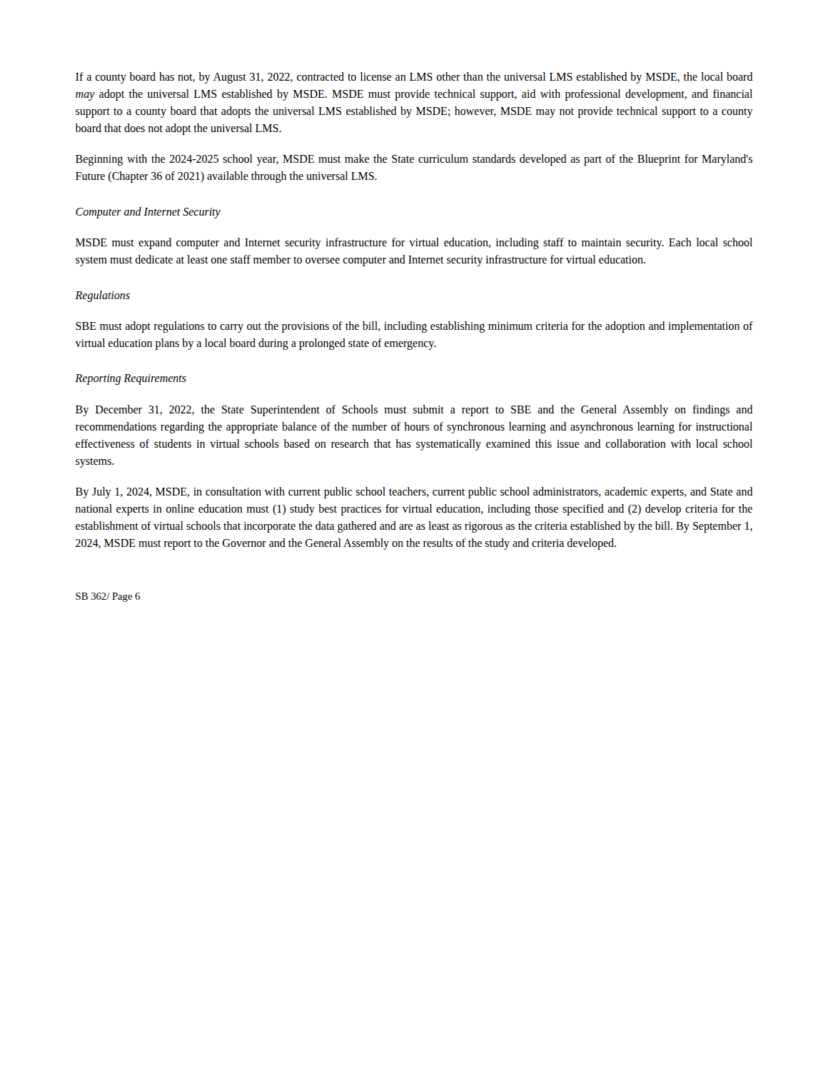If a county board has not, by August 31, 2022, contracted to license an LMS other than the universal LMS established by MSDE, the local board may adopt the universal LMS established by MSDE. MSDE must provide technical support, aid with professional development, and financial support to a county board that adopts the universal LMS established by MSDE; however, MSDE may not provide technical support to a county board that does not adopt the universal LMS.
Beginning with the 2024-2025 school year, MSDE must make the State curriculum standards developed as part of the Blueprint for Maryland's Future (Chapter 36 of 2021) available through the universal LMS.
Computer and Internet Security
MSDE must expand computer and Internet security infrastructure for virtual education, including staff to maintain security. Each local school system must dedicate at least one staff member to oversee computer and Internet security infrastructure for virtual education.
Regulations
SBE must adopt regulations to carry out the provisions of the bill, including establishing minimum criteria for the adoption and implementation of virtual education plans by a local board during a prolonged state of emergency.
Reporting Requirements
By December 31, 2022, the State Superintendent of Schools must submit a report to SBE and the General Assembly on findings and recommendations regarding the appropriate balance of the number of hours of synchronous learning and asynchronous learning for instructional effectiveness of students in virtual schools based on research that has systematically examined this issue and collaboration with local school systems.
By July 1, 2024, MSDE, in consultation with current public school teachers, current public school administrators, academic experts, and State and national experts in online education must (1) study best practices for virtual education, including those specified and (2) develop criteria for the establishment of virtual schools that incorporate the data gathered and are as least as rigorous as the criteria established by the bill. By September 1, 2024, MSDE must report to the Governor and the General Assembly on the results of the study and criteria developed.
SB 362/ Page 6